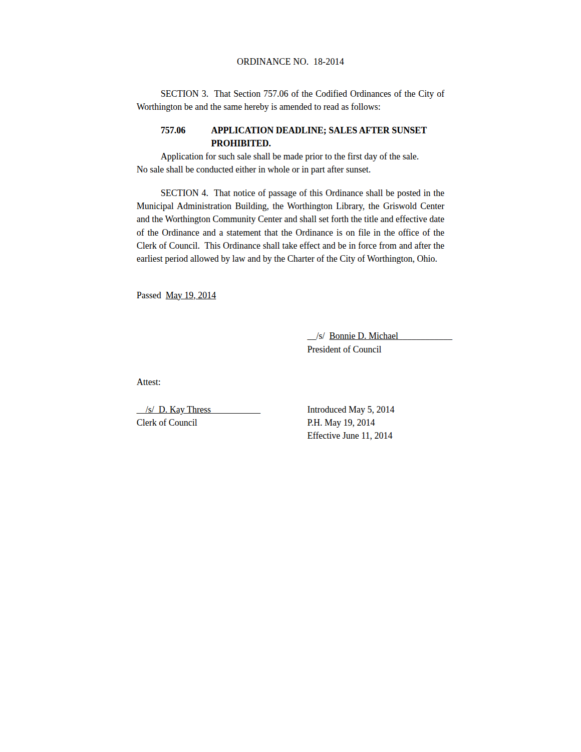ORDINANCE NO. 18-2014
SECTION 3. That Section 757.06 of the Codified Ordinances of the City of Worthington be and the same hereby is amended to read as follows:
757.06 APPLICATION DEADLINE; SALES AFTER SUNSETPROHIBITED.
Application for such sale shall be made prior to the first day of the sale. No sale shall be conducted either in whole or in part after sunset.
SECTION 4. That notice of passage of this Ordinance shall be posted in the Municipal Administration Building, the Worthington Library, the Griswold Center and the Worthington Community Center and shall set forth the title and effective date of the Ordinance and a statement that the Ordinance is on file in the office of the Clerk of Council. This Ordinance shall take effect and be in force from and after the earliest period allowed by law and by the Charter of the City of Worthington, Ohio.
Passed May 19, 2014
__/s/ Bonnie D. Michael____________
President of Council
Attest:
| __/s/ D. Kay Thress___________ Clerk of Council | Introduced May 5, 2014 P.H. May 19, 2014 Effective June 11, 2014 |